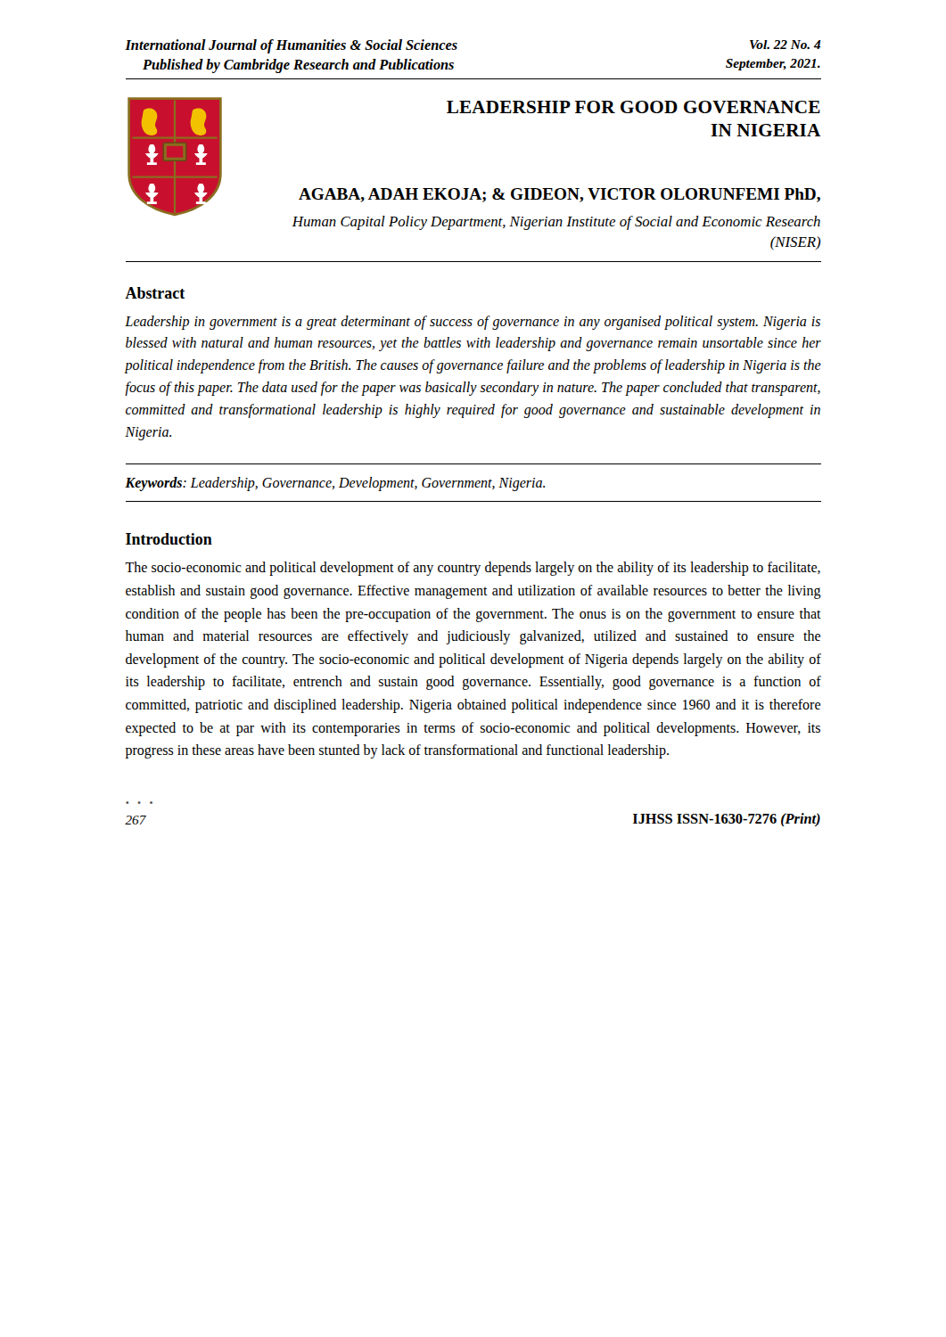International Journal of Humanities & Social Sciences Published by Cambridge Research and Publications
Vol. 22 No. 4
September, 2021.
LEADERSHIP FOR GOOD GOVERNANCE
IN NIGERIA
AGABA, ADAH EKOJA; & GIDEON, VICTOR OLORUNFEMI PhD,
Human Capital Policy Department, Nigerian Institute of Social and Economic Research (NISER)
Abstract
Leadership in government is a great determinant of success of governance in any organised political system. Nigeria is blessed with natural and human resources, yet the battles with leadership and governance remain unsortable since her political independence from the British. The causes of governance failure and the problems of leadership in Nigeria is the focus of this paper. The data used for the paper was basically secondary in nature. The paper concluded that transparent, committed and transformational leadership is highly required for good governance and sustainable development in Nigeria.
Keywords: Leadership, Governance, Development, Government, Nigeria.
Introduction
The socio-economic and political development of any country depends largely on the ability of its leadership to facilitate, establish and sustain good governance. Effective management and utilization of available resources to better the living condition of the people has been the pre-occupation of the government. The onus is on the government to ensure that human and material resources are effectively and judiciously galvanized, utilized and sustained to ensure the development of the country. The socio-economic and political development of Nigeria depends largely on the ability of its leadership to facilitate, entrench and sustain good governance. Essentially, good governance is a function of committed, patriotic and disciplined leadership. Nigeria obtained political independence since 1960 and it is therefore expected to be at par with its contemporaries in terms of socio-economic and political developments. However, its progress in these areas have been stunted by lack of transformational and functional leadership.
• • • 267
IJHSS ISSN-1630-7276 (Print)